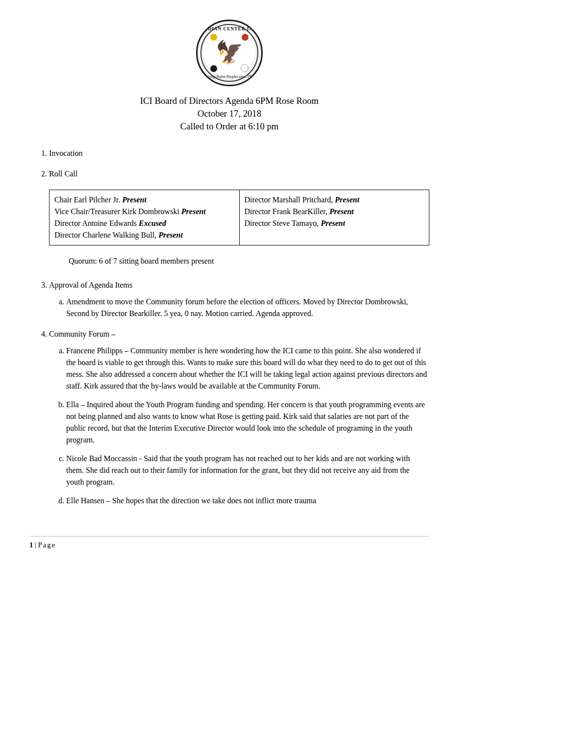INDIAN CENTER INC
🦅
Serving Native Peoples since 1969
ICI Board of Directors Agenda 6PM Rose Room October 17, 2018 Called to Order at 6:10 pm
Invocation
Roll Call
| Chair Earl Pilcher Jr. Present Vice Chair/Treasurer Kirk Dombrowski Present Director Antoine Edwards Excused Director Charlene Walking Bull, Present | Director Marshall Pritchard, Present Director Frank BearKiller, Present Director Steve Tamayo, Present |
Quorum: 6 of 7 sitting board members present
Approval of Agenda Items
Amendment to move the Community forum before the election of officers. Moved by Director Dombrowski, Second by Director Bearkiller. 5 yea, 0 nay. Motion carried. Agenda approved.
Community Forum –
Francene Philipps – Community member is here wondering how the ICI came to this point. She also wondered if the board is viable to get through this. Wants to make sure this board will do what they need to do to get out of this mess. She also addressed a concern about whether the ICI will be taking legal action against previous directors and staff. Kirk assured that the by-laws would be available at the Community Forum.
Ella – Inquired about the Youth Program funding and spending. Her concern is that youth programming events are not being planned and also wants to know what Rose is getting paid. Kirk said that salaries are not part of the public record, but that the Interim Executive Director would look into the schedule of programing in the youth program.
Nicole Bad Moccassin - Said that the youth program has not reached out to her kids and are not working with them. She did reach out to their family for information for the grant, but they did not receive any aid from the youth program.
Elle Hansen – She hopes that the direction we take does not inflict more trauma
1 | Page